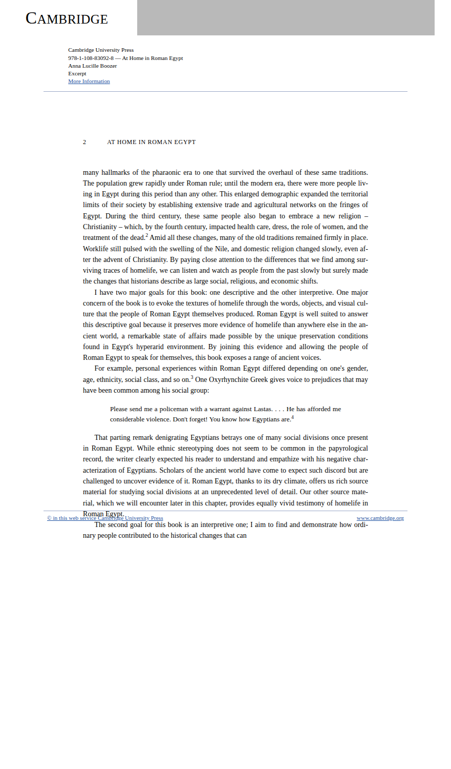CAMBRIDGE
Cambridge University Press
978-1-108-83092-8 — At Home in Roman Egypt
Anna Lucille Boozer
Excerpt
More Information
2 AT HOME IN ROMAN EGYPT
many hallmarks of the pharaonic era to one that survived the overhaul of these same traditions. The population grew rapidly under Roman rule; until the modern era, there were more people living in Egypt during this period than any other. This enlarged demographic expanded the territorial limits of their society by establishing extensive trade and agricultural networks on the fringes of Egypt. During the third century, these same people also began to embrace a new religion – Christianity – which, by the fourth century, impacted health care, dress, the role of women, and the treatment of the dead.2 Amid all these changes, many of the old traditions remained firmly in place. Worklife still pulsed with the swelling of the Nile, and domestic religion changed slowly, even after the advent of Christianity. By paying close attention to the differences that we find among surviving traces of homelife, we can listen and watch as people from the past slowly but surely made the changes that historians describe as large social, religious, and economic shifts.
I have two major goals for this book: one descriptive and the other interpretive. One major concern of the book is to evoke the textures of homelife through the words, objects, and visual culture that the people of Roman Egypt themselves produced. Roman Egypt is well suited to answer this descriptive goal because it preserves more evidence of homelife than anywhere else in the ancient world, a remarkable state of affairs made possible by the unique preservation conditions found in Egypt's hyperarid environment. By joining this evidence and allowing the people of Roman Egypt to speak for themselves, this book exposes a range of ancient voices.
For example, personal experiences within Roman Egypt differed depending on one's gender, age, ethnicity, social class, and so on.3 One Oxyrhynchite Greek gives voice to prejudices that may have been common among his social group:
Please send me a policeman with a warrant against Lastas. . . . He has afforded me considerable violence. Don't forget! You know how Egyptians are.4
That parting remark denigrating Egyptians betrays one of many social divisions once present in Roman Egypt. While ethnic stereotyping does not seem to be common in the papyrological record, the writer clearly expected his reader to understand and empathize with his negative characterization of Egyptians. Scholars of the ancient world have come to expect such discord but are challenged to uncover evidence of it. Roman Egypt, thanks to its dry climate, offers us rich source material for studying social divisions at an unprecedented level of detail. Our other source material, which we will encounter later in this chapter, provides equally vivid testimony of homelife in Roman Egypt.
The second goal for this book is an interpretive one; I aim to find and demonstrate how ordinary people contributed to the historical changes that can
© in this web service Cambridge University Press www.cambridge.org